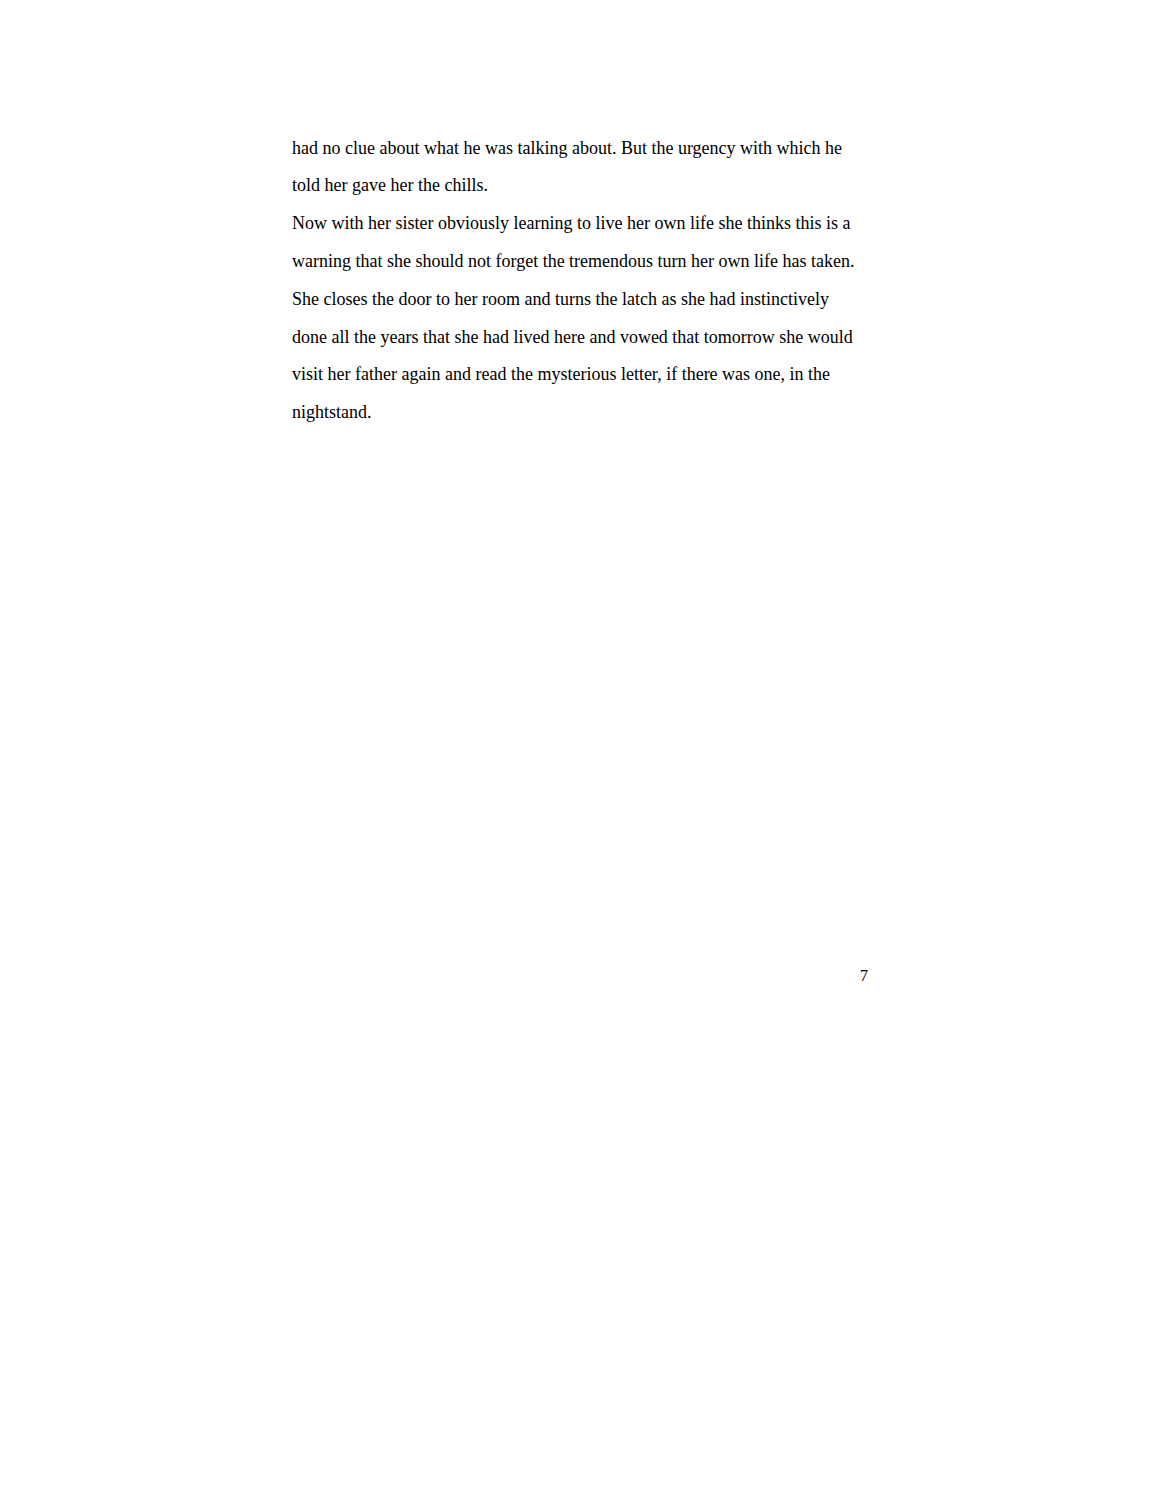had no clue about what he was talking about. But the urgency with which he told her gave her the chills.
Now with her sister obviously learning to live her own life she thinks this is a warning that she should not forget the tremendous turn her own life has taken. She closes the door to her room and turns the latch as she had instinctively done all the years that she had lived here and vowed that tomorrow she would visit her father again and read the mysterious letter, if there was one, in the nightstand.
7